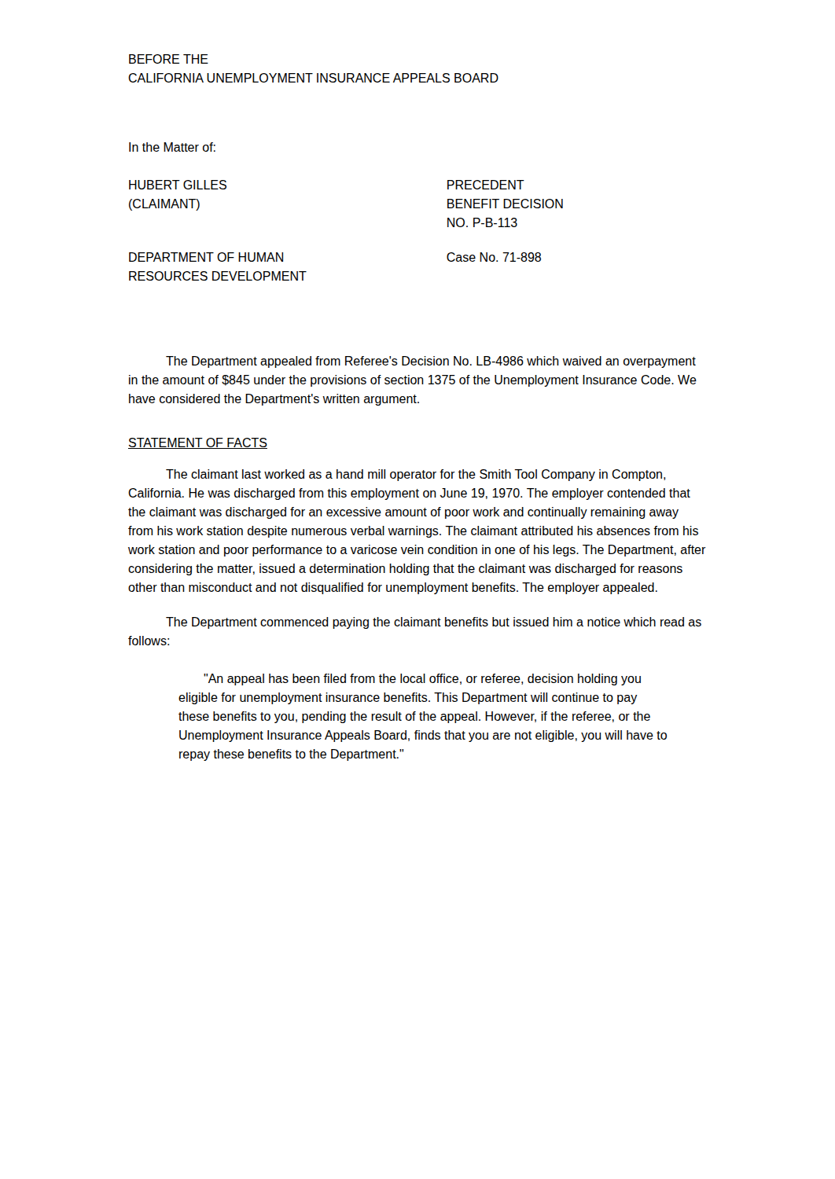BEFORE THE
CALIFORNIA UNEMPLOYMENT INSURANCE APPEALS BOARD
In the Matter of:
| HUBERT GILLES (Claimant) | PRECEDENT BENEFIT DECISION No. P-B-113 |
| DEPARTMENT OF HUMAN RESOURCES DEVELOPMENT | Case No. 71-898 |
The Department appealed from Referee's Decision No. LB-4986 which waived an overpayment in the amount of $845 under the provisions of section 1375 of the Unemployment Insurance Code. We have considered the Department's written argument.
Statement of Facts
The claimant last worked as a hand mill operator for the Smith Tool Company in Compton, California. He was discharged from this employment on June 19, 1970. The employer contended that the claimant was discharged for an excessive amount of poor work and continually remaining away from his work station despite numerous verbal warnings. The claimant attributed his absences from his work station and poor performance to a varicose vein condition in one of his legs. The Department, after considering the matter, issued a determination holding that the claimant was discharged for reasons other than misconduct and not disqualified for unemployment benefits. The employer appealed.
The Department commenced paying the claimant benefits but issued him a notice which read as follows:
"An appeal has been filed from the local office, or referee, decision holding you eligible for unemployment insurance benefits. This Department will continue to pay these benefits to you, pending the result of the appeal. However, if the referee, or the Unemployment Insurance Appeals Board, finds that you are not eligible, you will have to repay these benefits to the Department."